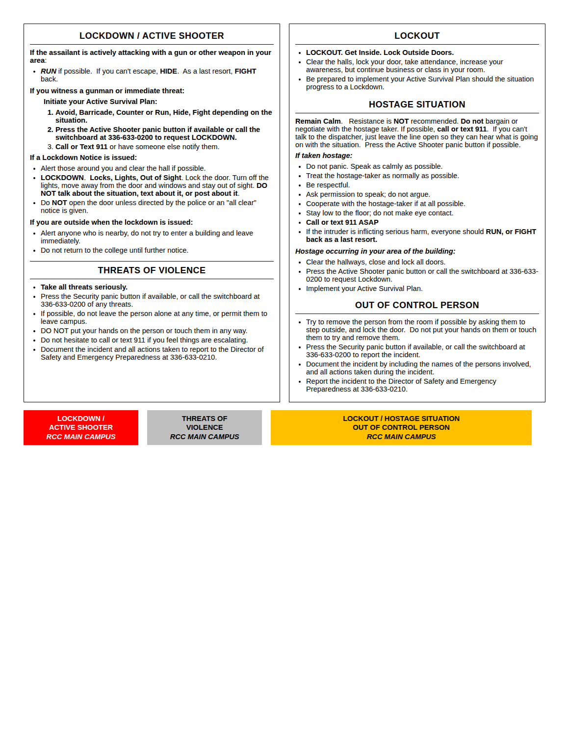LOCKDOWN / ACTIVE SHOOTER
If the assailant is actively attacking with a gun or other weapon in your area:
RUN if possible. If you can't escape, HIDE. As a last resort, FIGHT back.
If you witness a gunman or immediate threat:
Initiate your Active Survival Plan:
Avoid, Barricade, Counter or Run, Hide, Fight depending on the situation.
Press the Active Shooter panic button if available or call the switchboard at 336-633-0200 to request LOCKDOWN.
Call or Text 911 or have someone else notify them.
If a Lockdown Notice is issued:
Alert those around you and clear the hall if possible.
LOCKDOWN. Locks, Lights, Out of Sight. Lock the door. Turn off the lights, move away from the door and windows and stay out of sight. DO NOT talk about the situation, text about it, or post about it.
Do NOT open the door unless directed by the police or an "all clear" notice is given.
If you are outside when the lockdown is issued:
Alert anyone who is nearby, do not try to enter a building and leave immediately.
Do not return to the college until further notice.
THREATS OF VIOLENCE
Take all threats seriously.
Press the Security panic button if available, or call the switchboard at 336-633-0200 of any threats.
If possible, do not leave the person alone at any time, or permit them to leave campus.
DO NOT put your hands on the person or touch them in any way.
Do not hesitate to call or text 911 if you feel things are escalating.
Document the incident and all actions taken to report to the Director of Safety and Emergency Preparedness at 336-633-0210.
LOCKOUT
LOCKOUT. Get Inside. Lock Outside Doors.
Clear the halls, lock your door, take attendance, increase your awareness, but continue business or class in your room.
Be prepared to implement your Active Survival Plan should the situation progress to a Lockdown.
HOSTAGE SITUATION
Remain Calm. Resistance is NOT recommended. Do not bargain or negotiate with the hostage taker. If possible, call or text 911. If you can't talk to the dispatcher, just leave the line open so they can hear what is going on with the situation. Press the Active Shooter panic button if possible.
If taken hostage:
Do not panic. Speak as calmly as possible.
Treat the hostage-taker as normally as possible.
Be respectful.
Ask permission to speak; do not argue.
Cooperate with the hostage-taker if at all possible.
Stay low to the floor; do not make eye contact.
Call or text 911 ASAP
If the intruder is inflicting serious harm, everyone should RUN, or FIGHT back as a last resort.
Hostage occurring in your area of the building:
Clear the hallways, close and lock all doors.
Press the Active Shooter panic button or call the switchboard at 336-633-0200 to request Lockdown.
Implement your Active Survival Plan.
OUT OF CONTROL PERSON
Try to remove the person from the room if possible by asking them to step outside, and lock the door. Do not put your hands on them or touch them to try and remove them.
Press the Security panic button if available, or call the switchboard at 336-633-0200 to report the incident.
Document the incident by including the names of the persons involved, and all actions taken during the incident.
Report the incident to the Director of Safety and Emergency Preparedness at 336-633-0210.
LOCKDOWN /
ACTIVE SHOOTER
RCC MAIN CAMPUS
THREATS OF
VIOLENCE
RCC MAIN CAMPUS
LOCKOUT / HOSTAGE SITUATION
OUT OF CONTROL PERSON
RCC MAIN CAMPUS